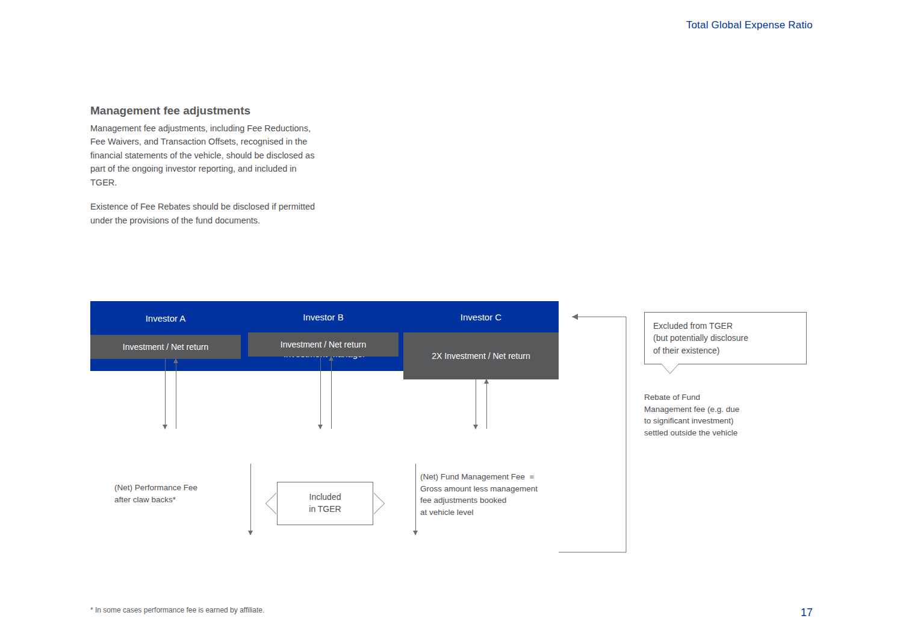Total Global Expense Ratio
Management fee adjustments
Management fee adjustments, including Fee Reductions, Fee Waivers, and Transaction Offsets, recognised in the financial statements of the vehicle, should be disclosed as part of the ongoing investor reporting, and included in TGER.
Existence of Fee Rebates should be disclosed if permitted under the provisions of the fund documents.
Investor A
Investment / Net return
Investor B
Investment / Net return
Investor C
2X Investment / Net return
Investment vehicle
Investment Manager
(Net) Performance Fee
after claw backs*
(Net) Fund Management Fee =
Gross amount less management
fee adjustments booked
at vehicle level
Included
in TGER
Excluded from TGER
(but potentially disclosure
of their existence)
Rebate of Fund
Management fee (e.g. due
to significant investment)
settled outside the vehicle
* In some cases performance fee is earned by affiliate.
17